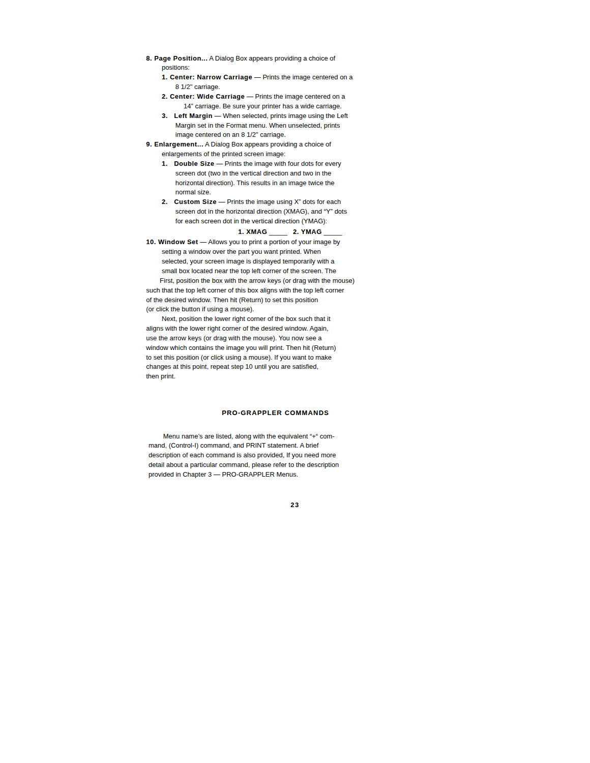8. Page Position... A Dialog Box appears providing a choice of positions:
1. Center: Narrow Carriage — Prints the image centered on a 8 1/2" carriage.
2. Center: Wide Carriage — Prints the image centered on a 14” carriage. Be sure your printer has a wide carriage.
3. Left Margin — When selected, prints image using the Left Margin set in the Format menu. When unselected, prints
image centered on an 8 1/2" carriage.
9. Enlargement... A Dialog Box appears providing a choice of enlargements of the printed screen image:
1. Double Size — Prints the image with four dots for every screen dot (two in the vertical direction and two in the
horizontal direction). This results in an image twice the
normal size.
2. Custom Size — Prints the image using X” dots for each screen dot in the horizontal direction (XMAG), and “Y” dots
for each screen dot in the vertical direction (YMAG):
1. XMAG _____ 2. YMAG _____
10. Window Set — Allows you to print a portion of your image by setting a window over the part you want printed. When
selected, your screen image is displayed temporarily with a
small box located near the top left corner of the screen. The
First, position the box with the arrow keys (or drag with the mouse)
such that the top left corner of this box aligns with the top left corner
of the desired window. Then hit (Return) to set this position
(or click the button if using a mouse).
Next, position the lower right corner of the box such that it
aligns with the lower right corner of the desired window. Again,
use the arrow keys (or drag with the mouse). You now see a
window which contains the image you will print. Then hit (Return)
to set this position (or click using a mouse). If you want to make
changes at this point, repeat step 10 until you are satisfied,
then print.
PRO-GRAPPLER COMMANDS
Menu name’s are listed, along with the equivalent “+“ com-
mand, (Control-I) command, and PRINT statement. A brief
description of each command is also provided, If you need more
detail about a particular command, please refer to the description
provided in Chapter 3 — PRO-GRAPPLER Menus.
23